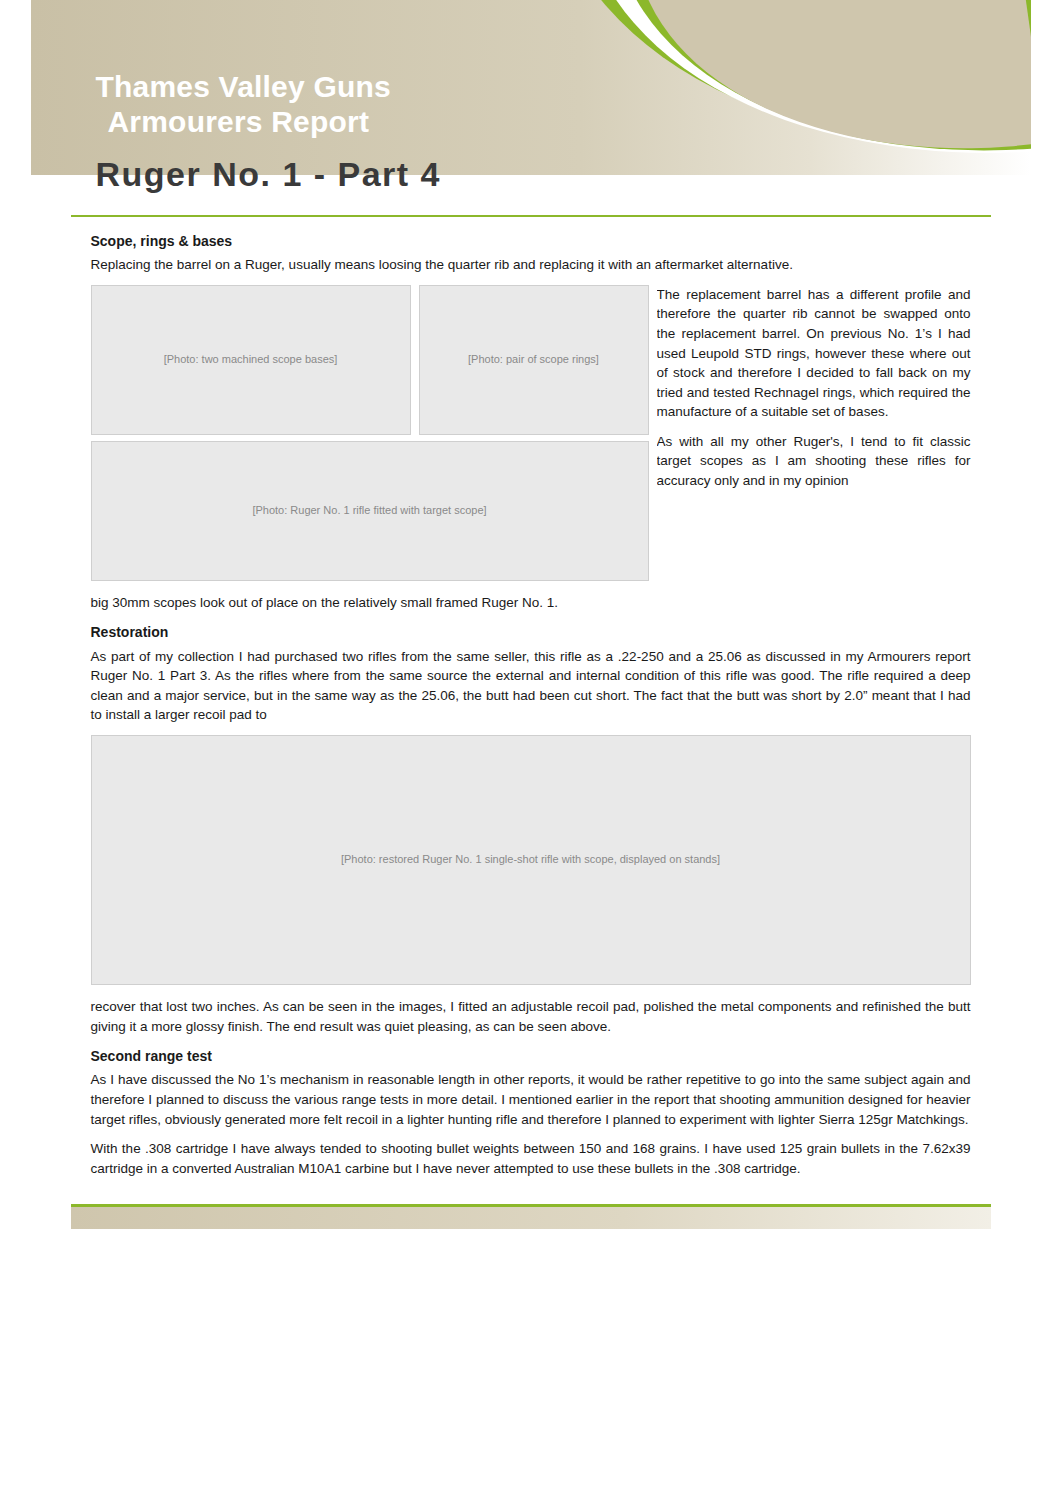Thames Valley Guns
Armourers Report
Ruger No. 1 - Part 4
Scope, rings & bases
Replacing the barrel on a Ruger, usually means loosing the quarter rib and replacing it with an aftermarket alternative.
[Photo: two machined scope bases]
[Photo: pair of scope rings]
[Photo: Ruger No. 1 rifle fitted with target scope]
The replacement barrel has a different profile and therefore the quarter rib cannot be swapped onto the replacement barrel. On previous No. 1’s I had used Leupold STD rings, however these where out of stock and therefore I decided to fall back on my tried and tested Rechnagel rings, which required the manufacture of a suitable set of bases.
As with all my other Ruger's, I tend to fit classic target scopes as I am shooting these rifles for accuracy only and in my opinion
big 30mm scopes look out of place on the relatively small framed Ruger No. 1.
Restoration
As part of my collection I had purchased two rifles from the same seller, this rifle as a .22-250 and a 25.06 as discussed in my Armourers report Ruger No. 1 Part 3. As the rifles where from the same source the external and internal condition of this rifle was good. The rifle required a deep clean and a major service, but in the same way as the 25.06, the butt had been cut short. The fact that the butt was short by 2.0” meant that I had to install a larger recoil pad to
[Photo: restored Ruger No. 1 single-shot rifle with scope, displayed on stands]
recover that lost two inches. As can be seen in the images, I fitted an adjustable recoil pad, polished the metal components and refinished the butt giving it a more glossy finish. The end result was quiet pleasing, as can be seen above.
Second range test
As I have discussed the No 1’s mechanism in reasonable length in other reports, it would be rather repetitive to go into the same subject again and therefore I planned to discuss the various range tests in more detail. I mentioned earlier in the report that shooting ammunition designed for heavier target rifles, obviously generated more felt recoil in a lighter hunting rifle and therefore I planned to experiment with lighter Sierra 125gr Matchkings.
With the .308 cartridge I have always tended to shooting bullet weights between 150 and 168 grains. I have used 125 grain bullets in the 7.62x39 cartridge in a converted Australian M10A1 carbine but I have never attempted to use these bullets in the .308 cartridge.